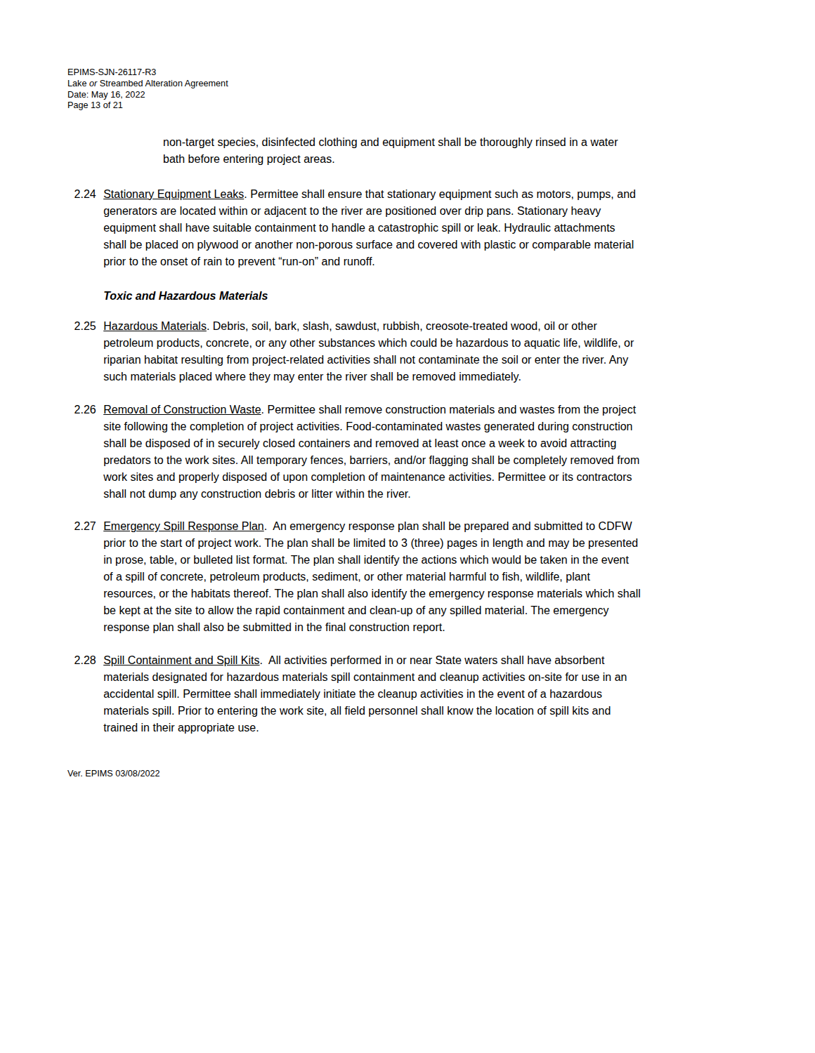EPIMS-SJN-26117-R3
Lake or Streambed Alteration Agreement
Date: May 16, 2022
Page 13 of 21
non-target species, disinfected clothing and equipment shall be thoroughly rinsed in a water bath before entering project areas.
2.24
Stationary Equipment Leaks. Permittee shall ensure that stationary equipment such as motors, pumps, and generators are located within or adjacent to the river are positioned over drip pans. Stationary heavy equipment shall have suitable containment to handle a catastrophic spill or leak. Hydraulic attachments shall be placed on plywood or another non-porous surface and covered with plastic or comparable material prior to the onset of rain to prevent “run-on” and runoff.
Toxic and Hazardous Materials
2.25
Hazardous Materials. Debris, soil, bark, slash, sawdust, rubbish, creosote-treated wood, oil or other petroleum products, concrete, or any other substances which could be hazardous to aquatic life, wildlife, or riparian habitat resulting from project-related activities shall not contaminate the soil or enter the river. Any such materials placed where they may enter the river shall be removed immediately.
2.26
Removal of Construction Waste. Permittee shall remove construction materials and wastes from the project site following the completion of project activities. Food-contaminated wastes generated during construction shall be disposed of in securely closed containers and removed at least once a week to avoid attracting predators to the work sites. All temporary fences, barriers, and/or flagging shall be completely removed from work sites and properly disposed of upon completion of maintenance activities. Permittee or its contractors shall not dump any construction debris or litter within the river.
2.27
Emergency Spill Response Plan. An emergency response plan shall be prepared and submitted to CDFW prior to the start of project work. The plan shall be limited to 3 (three) pages in length and may be presented in prose, table, or bulleted list format. The plan shall identify the actions which would be taken in the event of a spill of concrete, petroleum products, sediment, or other material harmful to fish, wildlife, plant resources, or the habitats thereof. The plan shall also identify the emergency response materials which shall be kept at the site to allow the rapid containment and clean-up of any spilled material. The emergency response plan shall also be submitted in the final construction report.
2.28
Spill Containment and Spill Kits. All activities performed in or near State waters shall have absorbent materials designated for hazardous materials spill containment and cleanup activities on-site for use in an accidental spill. Permittee shall immediately initiate the cleanup activities in the event of a hazardous materials spill. Prior to entering the work site, all field personnel shall know the location of spill kits and trained in their appropriate use.
Ver. EPIMS 03/08/2022